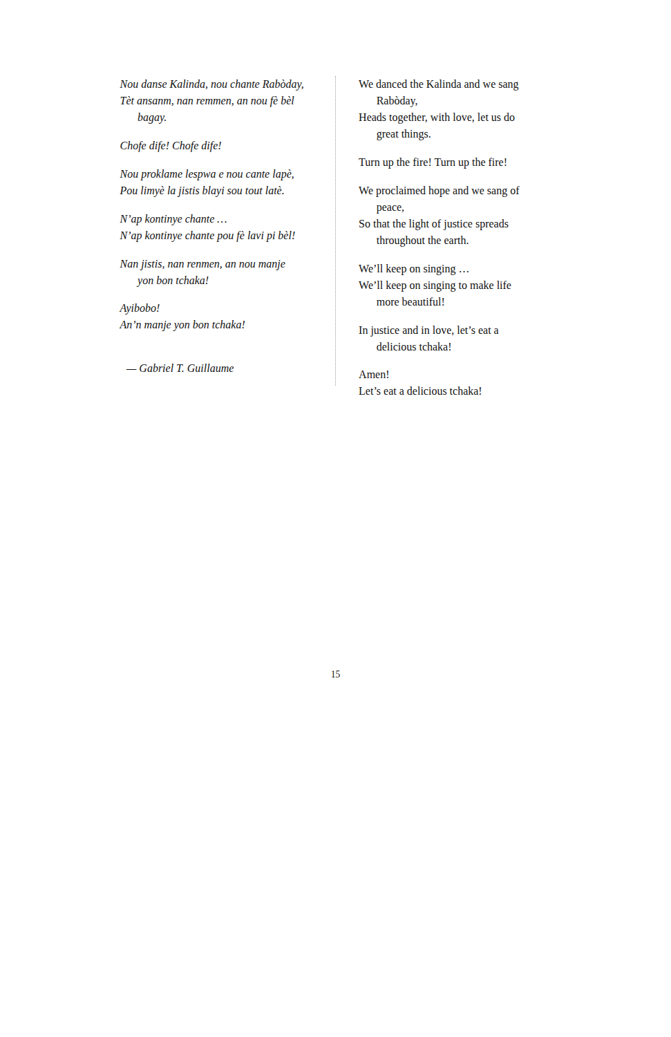Nou danse Kalinda, nou chante Rabòday,
Tèt ansanm, nan remmen, an nou fè bèl bagay.
Chofe dife! Chofe dife!
Nou proklame lespwa e nou cante lapè,
Pou limyè la jistis blayi sou tout latè.
N’ap kontinye chante …
N’ap kontinye chante pou fè lavi pi bèl!
Nan jistis, nan renmen, an nou manje yon bon tchaka!
Ayibobo!
An’n manje yon bon tchaka!
— Gabriel T. Guillaume
We danced the Kalinda and we sang Rabòday, Heads together, with love, let us do great things.
Turn up the fire! Turn up the fire!
We proclaimed hope and we sang of peace, So that the light of justice spreads throughout the earth.
We’ll keep on singing …
We’ll keep on singing to make life more beautiful!
In justice and in love, let’s eat a delicious tchaka!
Amen!
Let’s eat a delicious tchaka!
15